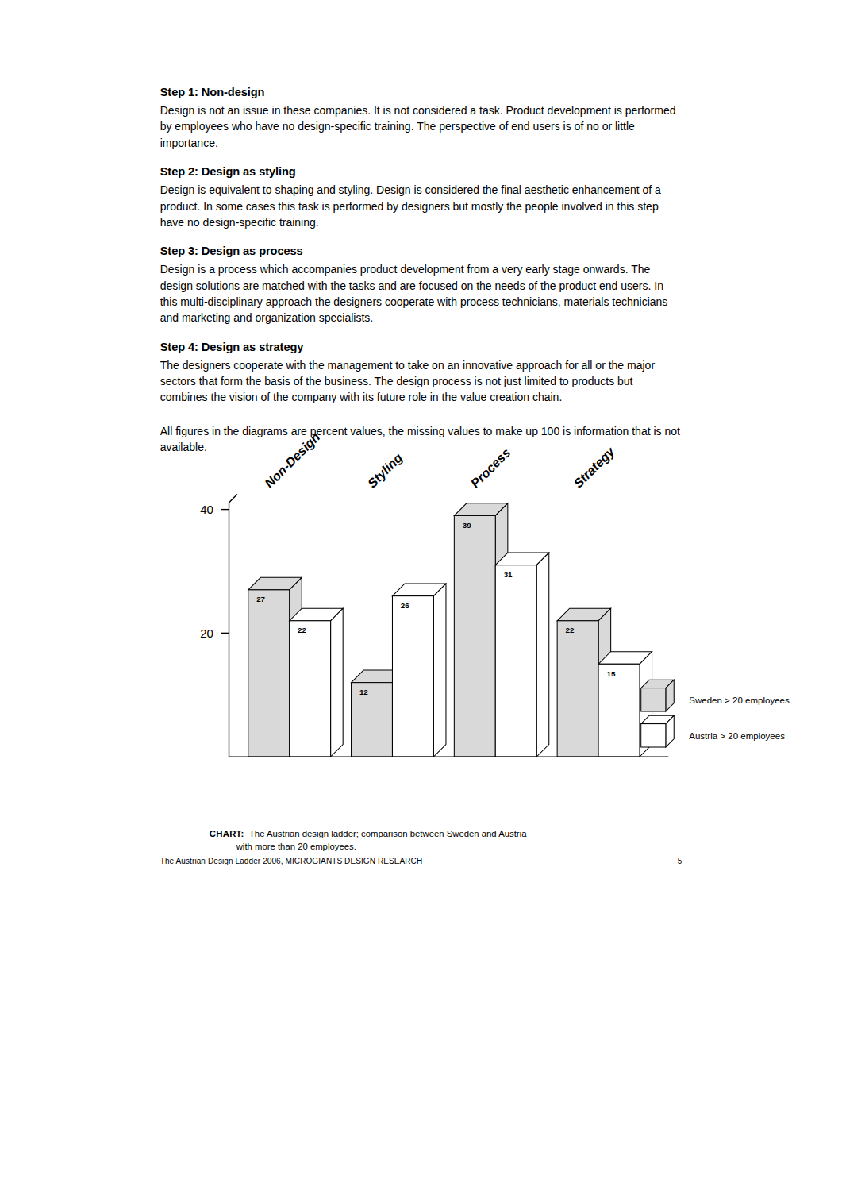Step 1: Non-design
Design is not an issue in these companies. It is not considered a task. Product development is performed by employees who have no design-specific training. The perspective of end users is of no or little importance.
Step 2: Design as styling
Design is equivalent to shaping and styling. Design is considered the final aesthetic enhancement of a product. In some cases this task is performed by designers but mostly the people involved in this step have no design-specific training.
Step 3: Design as process
Design is a process which accompanies product development from a very early stage onwards. The design solutions are matched with the tasks and are focused on the needs of the product end users. In this multi-disciplinary approach the designers cooperate with process technicians, materials technicians and marketing and organization specialists.
Step 4: Design as strategy
The designers cooperate with the management to take on an innovative approach for all or the major sectors that form the basis of the business. The design process is not just limited to products but combines the vision of the company with its future role in the value creation chain.
All figures in the diagrams are percent values, the missing values to make up 100 is information that is not available.
40 20 27 22 12 26 39 31 22 15 Non-Design Styling Process Strategy Sweden > 20 employees Austria > 20 employees
CHART: The Austrian design ladder; comparison between Sweden and Austria
with more than 20 employees.
The Austrian Design Ladder 2006, MICROGIANTS DESIGN RESEARCH
5